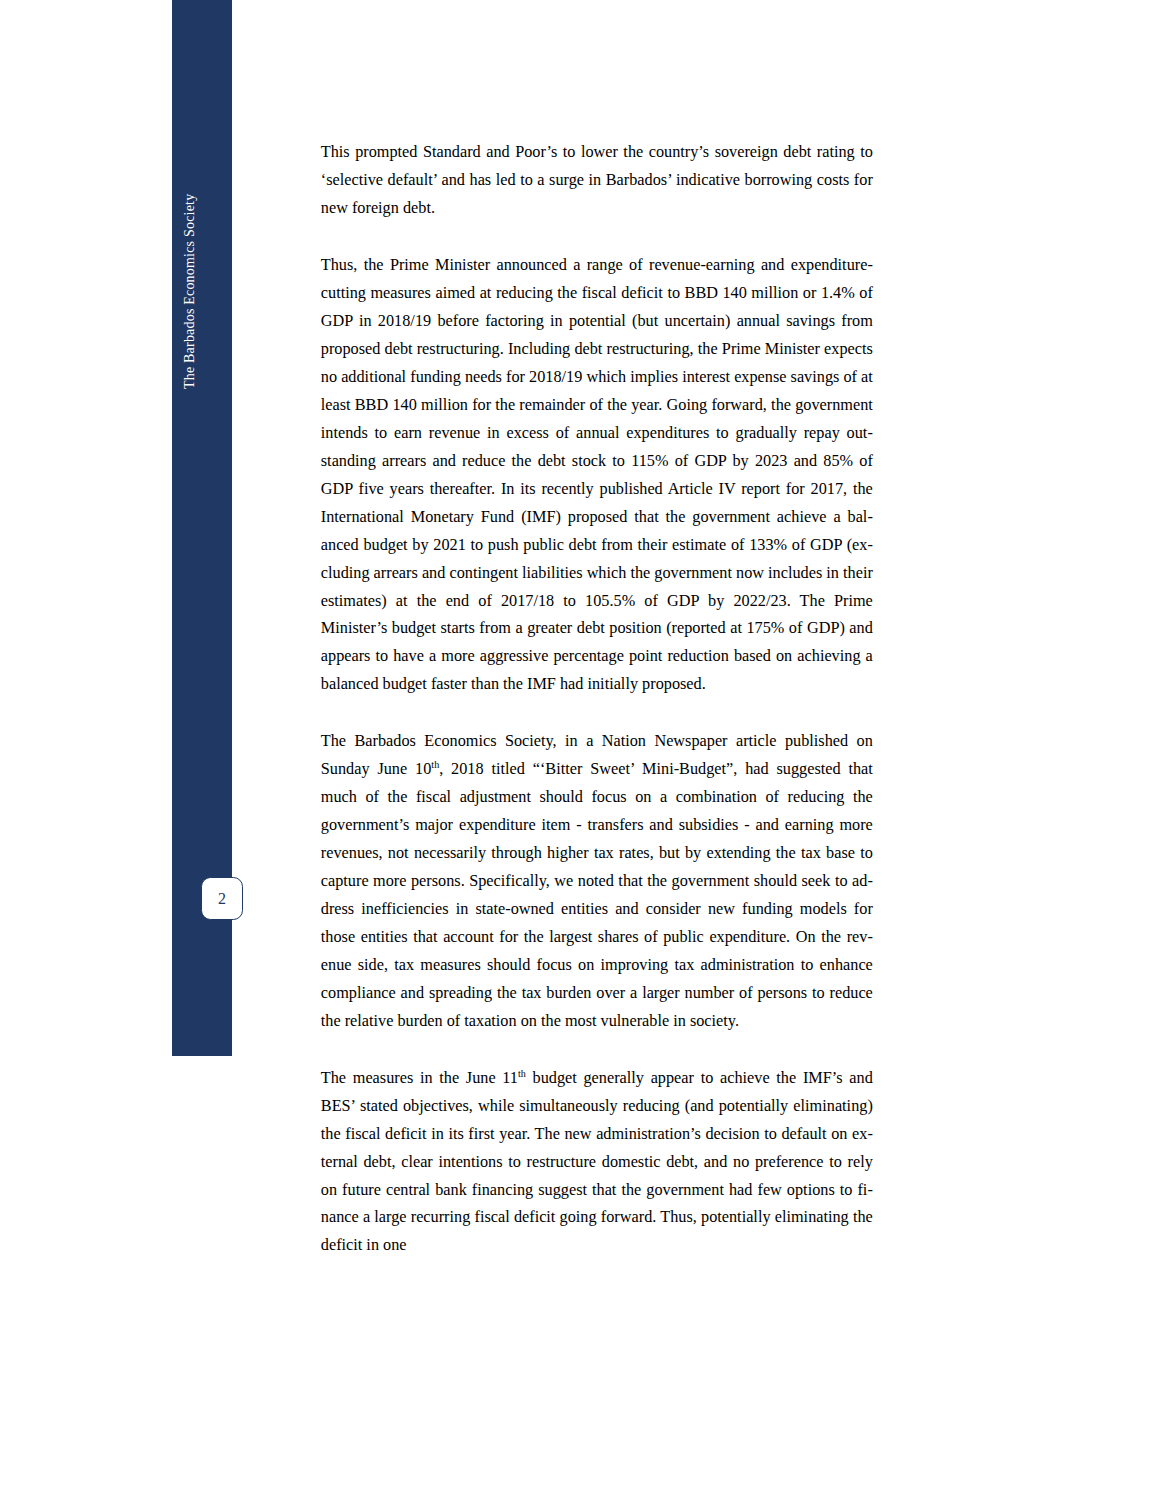The Barbados Economics Society
2
This prompted Standard and Poor’s to lower the country’s sovereign debt rating to ‘selective default’ and has led to a surge in Barbados’ indicative borrowing costs for new foreign debt.
Thus, the Prime Minister announced a range of revenue-earning and expenditure-cutting measures aimed at reducing the fiscal deficit to BBD 140 million or 1.4% of GDP in 2018/19 before factoring in potential (but uncertain) annual savings from proposed debt restructuring. Including debt restructuring, the Prime Minister expects no additional funding needs for 2018/19 which implies interest expense savings of at least BBD 140 million for the remainder of the year. Going forward, the government intends to earn revenue in excess of annual expenditures to gradually repay outstanding arrears and reduce the debt stock to 115% of GDP by 2023 and 85% of GDP five years thereafter. In its recently published Article IV report for 2017, the International Monetary Fund (IMF) proposed that the government achieve a balanced budget by 2021 to push public debt from their estimate of 133% of GDP (excluding arrears and contingent liabilities which the government now includes in their estimates) at the end of 2017/18 to 105.5% of GDP by 2022/23. The Prime Minister’s budget starts from a greater debt position (reported at 175% of GDP) and appears to have a more aggressive percentage point reduction based on achieving a balanced budget faster than the IMF had initially proposed.
The Barbados Economics Society, in a Nation Newspaper article published on Sunday June 10th, 2018 titled “‘Bitter Sweet’ Mini-Budget”, had suggested that much of the fiscal adjustment should focus on a combination of reducing the government’s major expenditure item - transfers and subsidies - and earning more revenues, not necessarily through higher tax rates, but by extending the tax base to capture more persons. Specifically, we noted that the government should seek to address inefficiencies in state-owned entities and consider new funding models for those entities that account for the largest shares of public expenditure. On the revenue side, tax measures should focus on improving tax administration to enhance compliance and spreading the tax burden over a larger number of persons to reduce the relative burden of taxation on the most vulnerable in society.
The measures in the June 11th budget generally appear to achieve the IMF’s and BES’ stated objectives, while simultaneously reducing (and potentially eliminating) the fiscal deficit in its first year. The new administration’s decision to default on external debt, clear intentions to restructure domestic debt, and no preference to rely on future central bank financing suggest that the government had few options to finance a large recurring fiscal deficit going forward. Thus, potentially eliminating the deficit in one